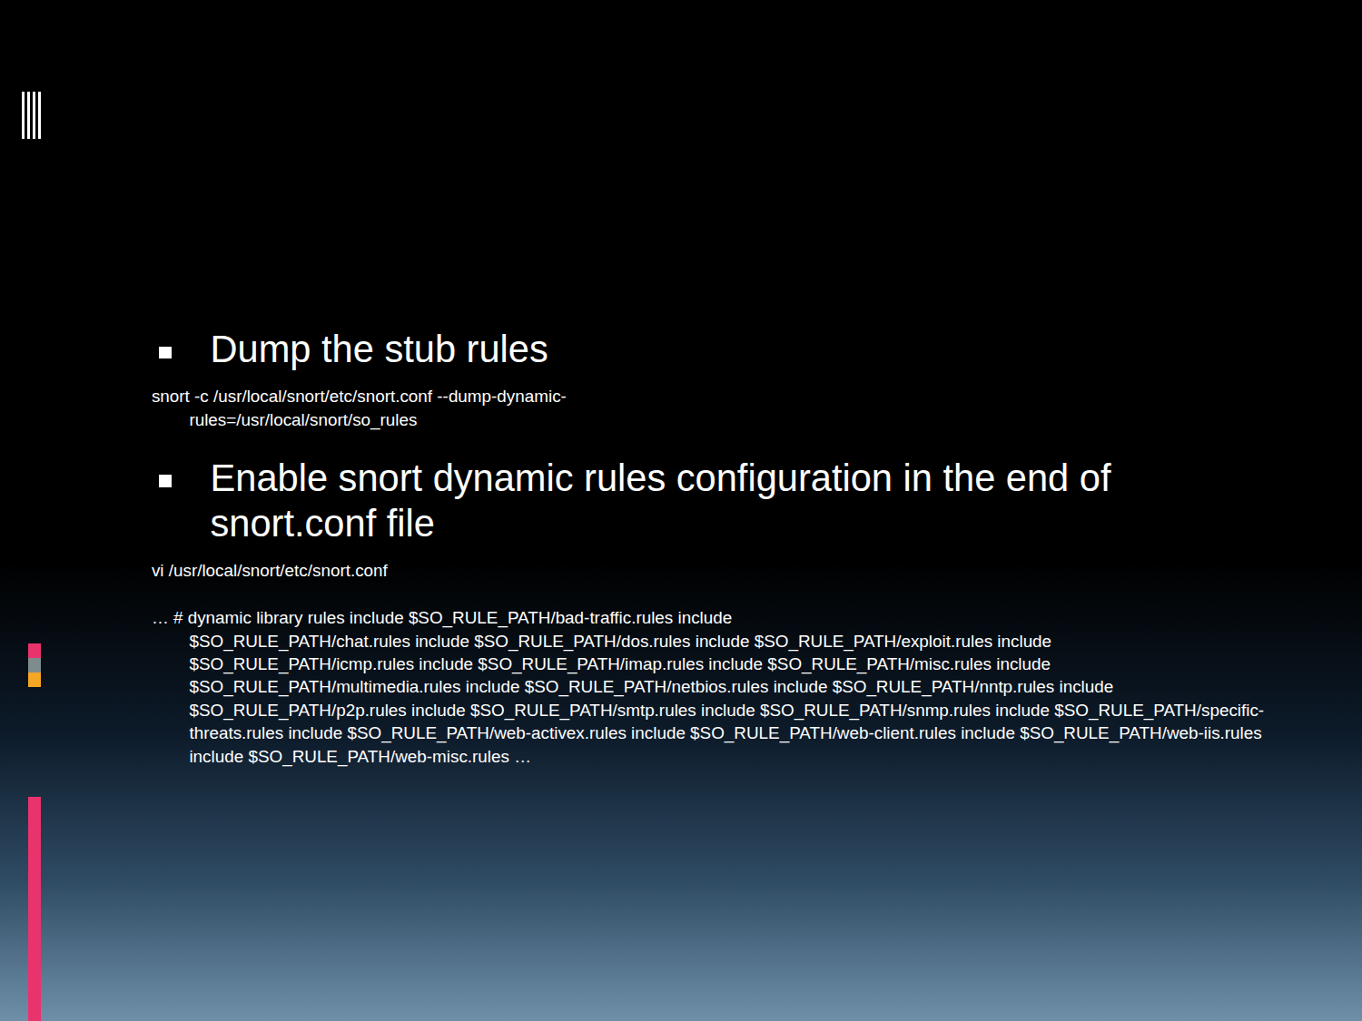Dump the stub rules
snort -c /usr/local/snort/etc/snort.conf --dump-dynamic-rules=/usr/local/snort/so_rules
Enable snort dynamic rules configuration in the end of snort.conf file
vi /usr/local/snort/etc/snort.conf
… # dynamic library rules include $SO_RULE_PATH/bad-traffic.rules include $SO_RULE_PATH/chat.rules include $SO_RULE_PATH/dos.rules include $SO_RULE_PATH/exploit.rules include $SO_RULE_PATH/icmp.rules include $SO_RULE_PATH/imap.rules include $SO_RULE_PATH/misc.rules include $SO_RULE_PATH/multimedia.rules include $SO_RULE_PATH/netbios.rules include $SO_RULE_PATH/nntp.rules include $SO_RULE_PATH/p2p.rules include $SO_RULE_PATH/smtp.rules include $SO_RULE_PATH/snmp.rules include $SO_RULE_PATH/specific-threats.rules include $SO_RULE_PATH/web-activex.rules include $SO_RULE_PATH/web-client.rules include $SO_RULE_PATH/web-iis.rules include $SO_RULE_PATH/web-misc.rules …